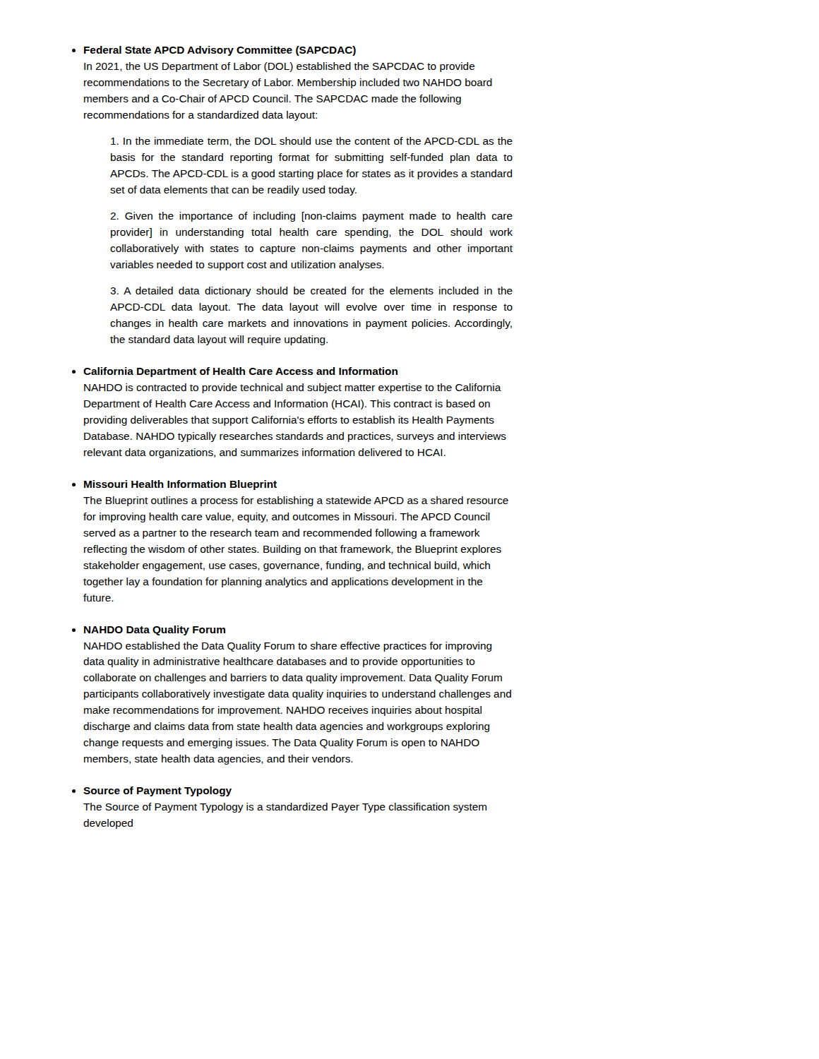Federal State APCD Advisory Committee (SAPCDAC)
In 2021, the US Department of Labor (DOL) established the SAPCDAC to provide recommendations to the Secretary of Labor. Membership included two NAHDO board members and a Co-Chair of APCD Council. The SAPCDAC made the following recommendations for a standardized data layout:
1. In the immediate term, the DOL should use the content of the APCD-CDL as the basis for the standard reporting format for submitting self-funded plan data to APCDs. The APCD-CDL is a good starting place for states as it provides a standard set of data elements that can be readily used today.
2. Given the importance of including [non-claims payment made to health care provider] in understanding total health care spending, the DOL should work collaboratively with states to capture non-claims payments and other important variables needed to support cost and utilization analyses.
3. A detailed data dictionary should be created for the elements included in the APCD-CDL data layout. The data layout will evolve over time in response to changes in health care markets and innovations in payment policies. Accordingly, the standard data layout will require updating.
California Department of Health Care Access and Information
NAHDO is contracted to provide technical and subject matter expertise to the California Department of Health Care Access and Information (HCAI). This contract is based on providing deliverables that support California's efforts to establish its Health Payments Database. NAHDO typically researches standards and practices, surveys and interviews relevant data organizations, and summarizes information delivered to HCAI.
Missouri Health Information Blueprint
The Blueprint outlines a process for establishing a statewide APCD as a shared resource for improving health care value, equity, and outcomes in Missouri. The APCD Council served as a partner to the research team and recommended following a framework reflecting the wisdom of other states. Building on that framework, the Blueprint explores stakeholder engagement, use cases, governance, funding, and technical build, which together lay a foundation for planning analytics and applications development in the future.
NAHDO Data Quality Forum
NAHDO established the Data Quality Forum to share effective practices for improving data quality in administrative healthcare databases and to provide opportunities to collaborate on challenges and barriers to data quality improvement. Data Quality Forum participants collaboratively investigate data quality inquiries to understand challenges and make recommendations for improvement. NAHDO receives inquiries about hospital discharge and claims data from state health data agencies and workgroups exploring change requests and emerging issues. The Data Quality Forum is open to NAHDO members, state health data agencies, and their vendors.
Source of Payment Typology
The Source of Payment Typology is a standardized Payer Type classification system developed